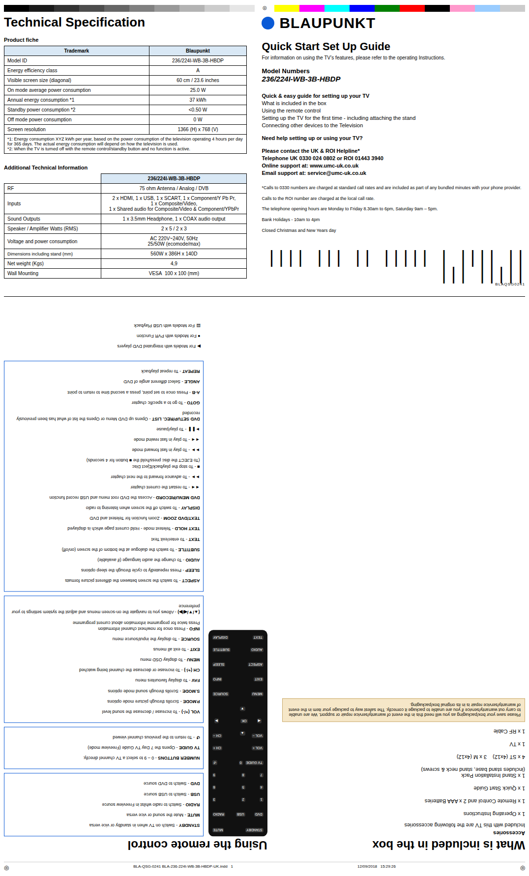◎
Technical Specification
Product fiche
| Trademark | Blaupunkt |
| --- | --- |
| Model ID | 236/224I-WB-3B-HBDP |
| Energy efficiency class | A |
| Visible screen size (diagonal) | 60 cm / 23.6 inches |
| On mode average power consumption | 25.0 W |
| Annual energy consumption *1 | 37 kWh |
| Standby power consumption *2 | <0.50 W |
| Off mode power consumption | 0 W |
| Screen resolution | 1366 (H) x 768 (V) |
| *1: Energy consumption XYZ kWh per year, based on the power consumption of the television operating 4 hours per day for 365 days. The actual energy consumption will depend on how the television is used. *2: When the TV is turned off with the remote control/standby button and no function is active. |
Additional Technical Information
| | 236/224I-WB-3B-HBDP |
| --- | --- |
| RF | 75 ohm Antenna / Analog / DVB |
| Inputs | 2 x HDMI, 1 x USB, 1 x SCART, 1 x Component/Y Pb Pr, 1 x Composite/Video, 1 x Shared audio for Composite/Video & Component/YPbPr |
| Sound Outputs | 1 x 3.5mm Headphone, 1 x COAX audio output |
| Speaker / Amplifier Watts (RMS) | 2 x 5 / 2 x 3 |
| Voltage and power consumption | AC 220V~240V, 50Hz 25/50W (ecomode/max) |
| Dimensions including stand (mm) | 560W x 386H x 140D |
| Net weight (Kgs) | 4,9 |
| Wall Mounting | VESA 100 x 100 (mm) |
BLAUPUNKT
Quick Start Set Up Guide
For information on using the TV’s features, please refer to the operating Instructions.
Model Numbers
236/224I-WB-3B-HBDP
Quick & easy guide for setting up your TV
What is included in the box
Using the remote control
Setting up the TV for the first time - including attaching the stand
Connecting other devices to the Television
Need help setting up or using your TV?
Please contact the UK & ROI Helpline*
Telephone UK 0330 024 0802 or ROI 01443 3940
Online support at: www.umc-uk.co.uk
Email support at: service@umc-uk.co.uk
*Calls to 0330 numbers are charged at standard call rates and are included as part of any bundled minutes with your phone provider.
Calls to the ROI number are charged at the local call rate.
The telephone opening hours are Monday to Friday 8.30am to 6pm, Saturday 9am – 5pm.
Bank Holidays - 10am to 4pm
Closed Christmas and New Years day
|||| ||| || ||||| | |||| || ||| |||||
BLAQSG0241
What is included in the box
Accessories
Included with this TV are the following accessories
1 x Operating Instructions
1 x Remote Control and 2 x AAA Batteries
1 x Quick Start Guide
1 x Stand Installation Pack
(includes stand base, stand neck & screws)
4 x ST (4x12) 3 x M (4x12)
1 x TV
1 x RF Cable
Please save your box/packaging as you will need this in the event of warranty/service repair or support. We are unable to carry out warranty/service if you are unable to package it correctly. The safest way to package your item in the event of warranty/service repair is in its original box/packaging.
Using the remote control
STANDBY
MUTE
DVD
USB
RADIO
1
2
3
4
5
6
7
8
9
TV GUIDE
0
↺
VOL +
CH +
VOL −
CH −
OK
▲
▼
◀
▶
MENU
SOURCE
EXIT
INFO
ASPECT
SLEEP
AUDIO
SUBTITLE
TEXT
DISPLAY
STANDBY - Switch on TV when in standby or vice versa
MUTE - Mute the sound or vice versa
RADIO - Switch to radio whilst in Freeview source
USB - Switch to USB source
DVD - Switch to DVD source
NUMBER BUTTONS - 0 – 9 to select a TV channel directly.
TV GUIDE - Opens the 7 Day TV Guide (Freeview mode)
↺ - To return to the previous channel viewed
VOL (+/-) - To increase / decrease the sound level
P.MODE - Scrolls through picture mode options
S.MODE - Scrolls through sound mode options
FAV - To display favourites menu
CH (+/-) - To increase or decrease the channel being watched
MENU - To display OSD menu
EXIT - To exit all menus
SOURCE - To display the input/source menu
INFO - Press once for now/next channel information
Press twice for programme information about current programme
(▲/▼/◀/▶) - Allows you to navigate the on-screen menus and adjust the system settings to your preference
ASPECT - To switch the screen between the different picture formats
SLEEP - Press repeatedly to cycle through the sleep options
AUDIO - To change the audio language (if available)
SUBTITLE - To switch the dialogue at the bottom of the screen (on/off)
TEXT - To enter/exit Text
TEXT HOLD - Teletext mode - Hold current page which is displayed
TEXT/DVD ZOOM - Zoom function for Teletext and DVD
DISPLAY - To switch off the screen when listening to radio
DVD MENU/RECORD - Access the DVD root menu and USB record function
◄◄ - To restart the current chapter
►► - To advance forward to the next chapter
■ - To stop the playback/Eject Disc
(To EJECT the disc press/hold the ■ button for 4 seconds)
►► - To play in fast forward mode
◄◄ - To play in fast rewind mode
►❚❚ - To play/pause
DVD SETUP/REC. LIST - Opens up DVD Menu or Opens the list of what has been previously recorded
GOTO - To go to a specific chapter
A-B - Press once to set point, press a second time to return to point
ANGLE - Select different angle of DVD
REPEAT - To repeat playback
▶ For Models with Integrated DVD players
● For Models with PVR Function
▤ For Models with USB Playback
◎ BLA-QSG-0241 BLA-236-224I-WB-3B-HBDP-UK.indd 1 12/09/2018 15:29:26 ◎